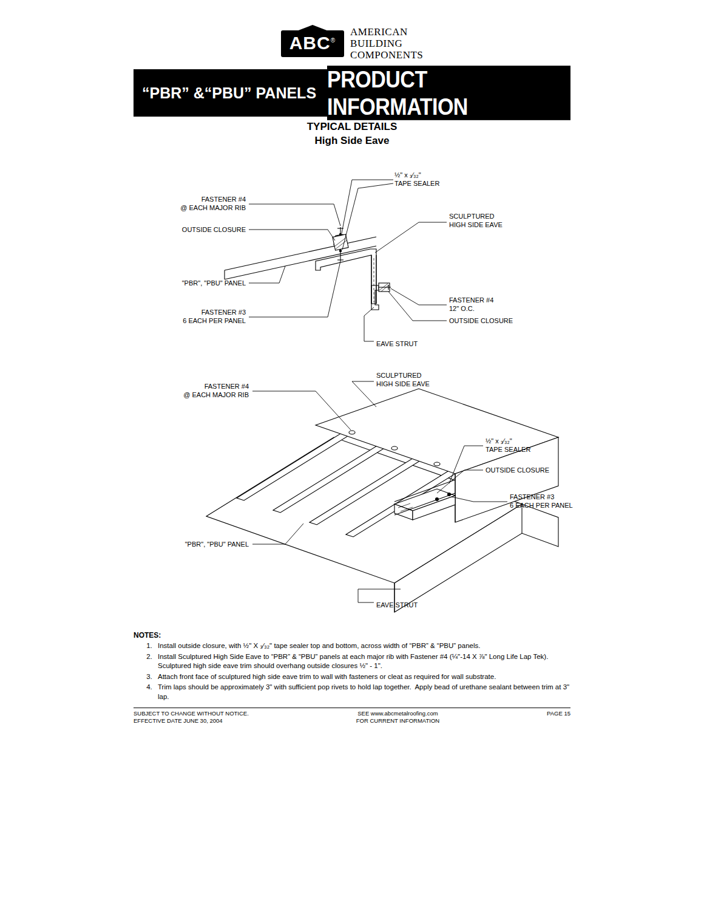ABC®
AMERICAN
BUILDING
COMPONENTS
“PBR” &“PBU” PANELS
PRODUCT INFORMATION
TYPICAL DETAILS
High Side Eave
½" x ₃⁄₃₂" TAPE SEALER FASTENER #4 @ EACH MAJOR RIB OUTSIDE CLOSURE SCULPTURED HIGH SIDE EAVE "PBR", "PBU" PANEL FASTENER #3 6 EACH PER PANEL FASTENER #4 12" O.C. OUTSIDE CLOSURE EAVE STRUT FASTENER #4 @ EACH MAJOR RIB SCULPTURED HIGH SIDE EAVE ½" x ₃⁄₃₂" TAPE SEALER OUTSIDE CLOSURE FASTENER #3 6 EACH PER PANEL "PBR", "PBU" PANEL EAVE STRUT
NOTES:
Install outside closure, with ½" X ₃⁄₃₂" tape sealer top and bottom, across width of “PBR” & “PBU” panels.
Install Sculptured High Side Eave to “PBR” & “PBU” panels at each major rib with Fastener #4 (¼"-14 X ⅞" Long Life Lap Tek). Sculptured high side eave trim should overhang outside closures ½" - 1".
Attach front face of sculptured high side eave trim to wall with fasteners or cleat as required for wall substrate.
Trim laps should be approximately 3" with sufficient pop rivets to hold lap together. Apply bead of urethane sealant between trim at 3" lap.
SUBJECT TO CHANGE WITHOUT NOTICE.
EFFECTIVE DATE JUNE 30, 2004
SEE www.abcmetalroofing.com
FOR CURRENT INFORMATION
PAGE 15